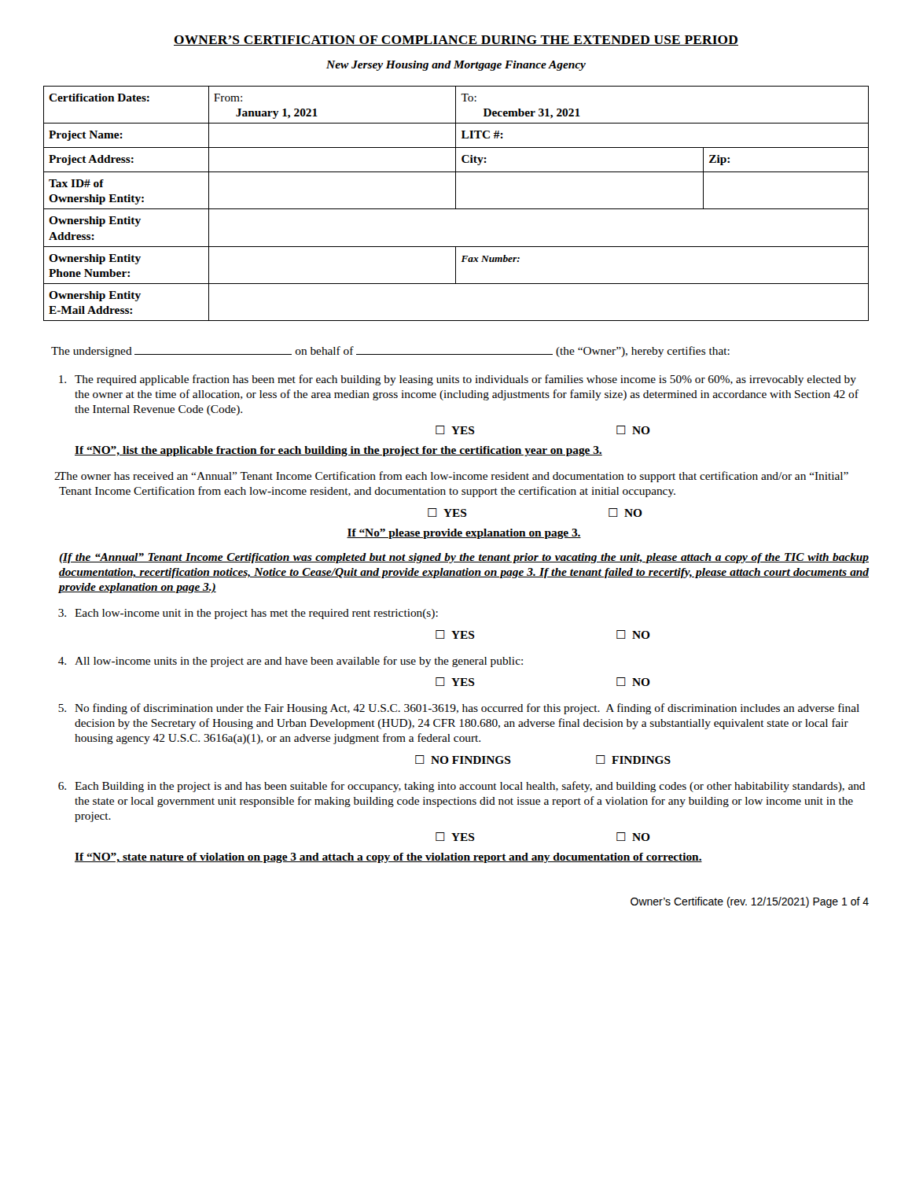OWNER’S CERTIFICATION OF COMPLIANCE DURING THE EXTENDED USE PERIOD
New Jersey Housing and Mortgage Finance Agency
| Certification Dates: | From: January 1, 2021 | To: December 31, 2021 |
| Project Name: | | LITC #: |
| Project Address: | | City: | Zip: |
| Tax ID# of Ownership Entity: | | | |
| Ownership Entity Address: | |
| Ownership Entity Phone Number: | | Fax Number: |
| Ownership Entity E-Mail Address: | |
The undersigned on behalf of (the “Owner”), hereby certifies that:
The required applicable fraction has been met for each building by leasing units to individuals or families whose income is 50% or 60%, as irrevocably elected by the owner at the time of allocation, or less of the area median gross income (including adjustments for family size) as determined in accordance with Section 42 of the Internal Revenue Code (Code).
☐YES☐NO
If “NO”, list the applicable fraction for each building in the project for the certification year on page 3.
The owner has received an “Annual” Tenant Income Certification from each low-income resident and documentation to support that certification and/or an “Initial” Tenant Income Certification from each low-income resident, and documentation to support the certification at initial occupancy.
☐YES☐NO
If “No” please provide explanation on page 3.
(If the “Annual” Tenant Income Certification was completed but not signed by the tenant prior to vacating the unit, please attach a copy of the TIC with backup documentation, recertification notices, Notice to Cease/Quit and provide explanation on page 3. If the tenant failed to recertify, please attach court documents and provide explanation on page 3.)
Each low-income unit in the project has met the required rent restriction(s):
☐YES☐NO
All low-income units in the project are and have been available for use by the general public:
☐YES☐NO
No finding of discrimination under the Fair Housing Act, 42 U.S.C. 3601-3619, has occurred for this project. A finding of discrimination includes an adverse final decision by the Secretary of Housing and Urban Development (HUD), 24 CFR 180.680, an adverse final decision by a substantially equivalent state or local fair housing agency 42 U.S.C. 3616a(a)(1), or an adverse judgment from a federal court.
☐NO FINDINGS☐FINDINGS
Each Building in the project is and has been suitable for occupancy, taking into account local health, safety, and building codes (or other habitability standards), and the state or local government unit responsible for making building code inspections did not issue a report of a violation for any building or low income unit in the project.
☐YES☐NO
If “NO”, state nature of violation on page 3 and attach a copy of the violation report and any documentation of correction.
Owner’s Certificate (rev. 12/15/2021) Page 1 of 4